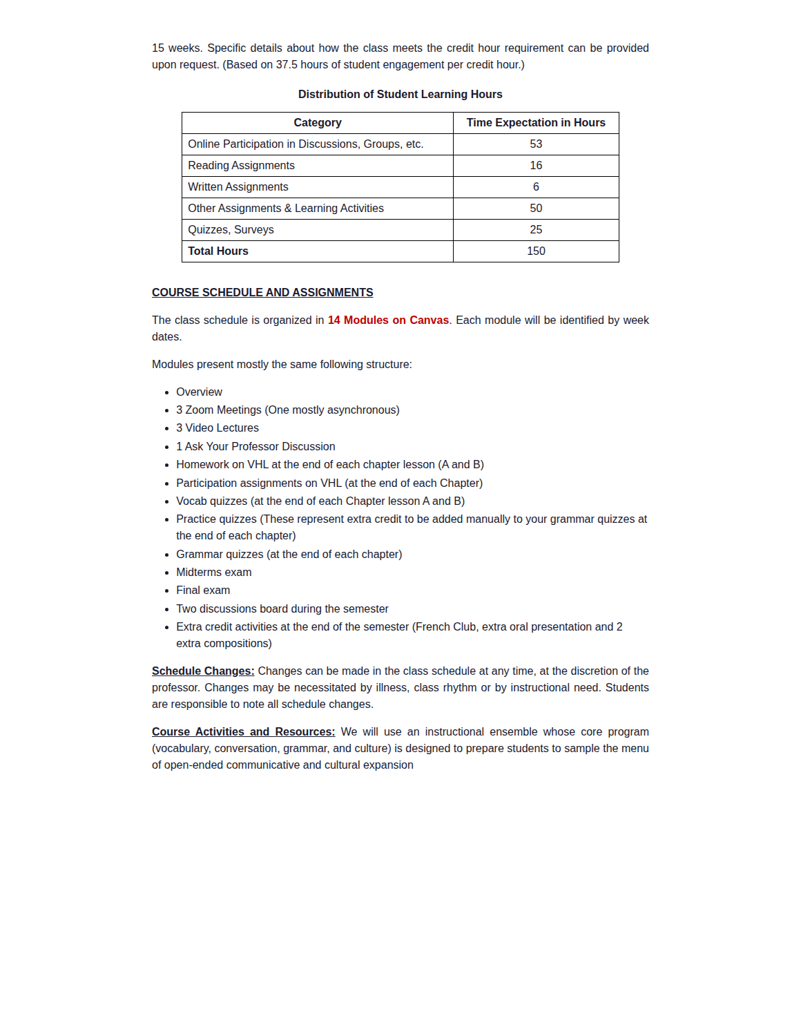15 weeks. Specific details about how the class meets the credit hour requirement can be provided upon request. (Based on 37.5 hours of student engagement per credit hour.)
Distribution of Student Learning Hours
| Category | Time Expectation in Hours |
| --- | --- |
| Online Participation in Discussions, Groups, etc. | 53 |
| Reading Assignments | 16 |
| Written Assignments | 6 |
| Other Assignments & Learning Activities | 50 |
| Quizzes, Surveys | 25 |
| Total Hours | 150 |
COURSE SCHEDULE AND ASSIGNMENTS
The class schedule is organized in 14 Modules on Canvas. Each module will be identified by week dates.
Modules present mostly the same following structure:
Overview
3 Zoom Meetings (One mostly asynchronous)
3 Video Lectures
1 Ask Your Professor Discussion
Homework on VHL at the end of each chapter lesson (A and B)
Participation assignments on VHL (at the end of each Chapter)
Vocab quizzes (at the end of each Chapter lesson A and B)
Practice quizzes (These represent extra credit to be added manually to your grammar quizzes at the end of each chapter)
Grammar quizzes (at the end of each chapter)
Midterms exam
Final exam
Two discussions board during the semester
Extra credit activities at the end of the semester (French Club, extra oral presentation and 2 extra compositions)
Schedule Changes: Changes can be made in the class schedule at any time, at the discretion of the professor. Changes may be necessitated by illness, class rhythm or by instructional need. Students are responsible to note all schedule changes.
Course Activities and Resources: We will use an instructional ensemble whose core program (vocabulary, conversation, grammar, and culture) is designed to prepare students to sample the menu of open-ended communicative and cultural expansion